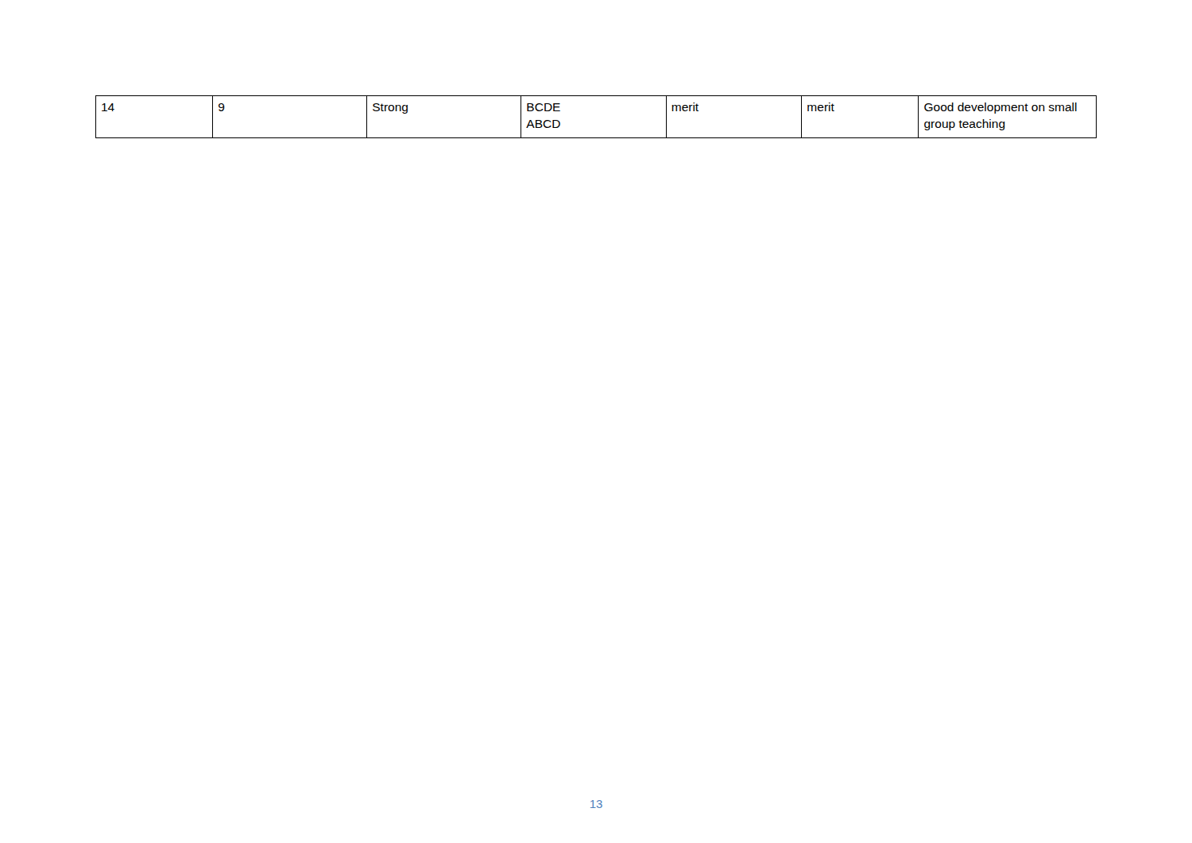| 14 | 9 | Strong | BCDE ABCD | merit | merit | Good development on small group teaching |
13